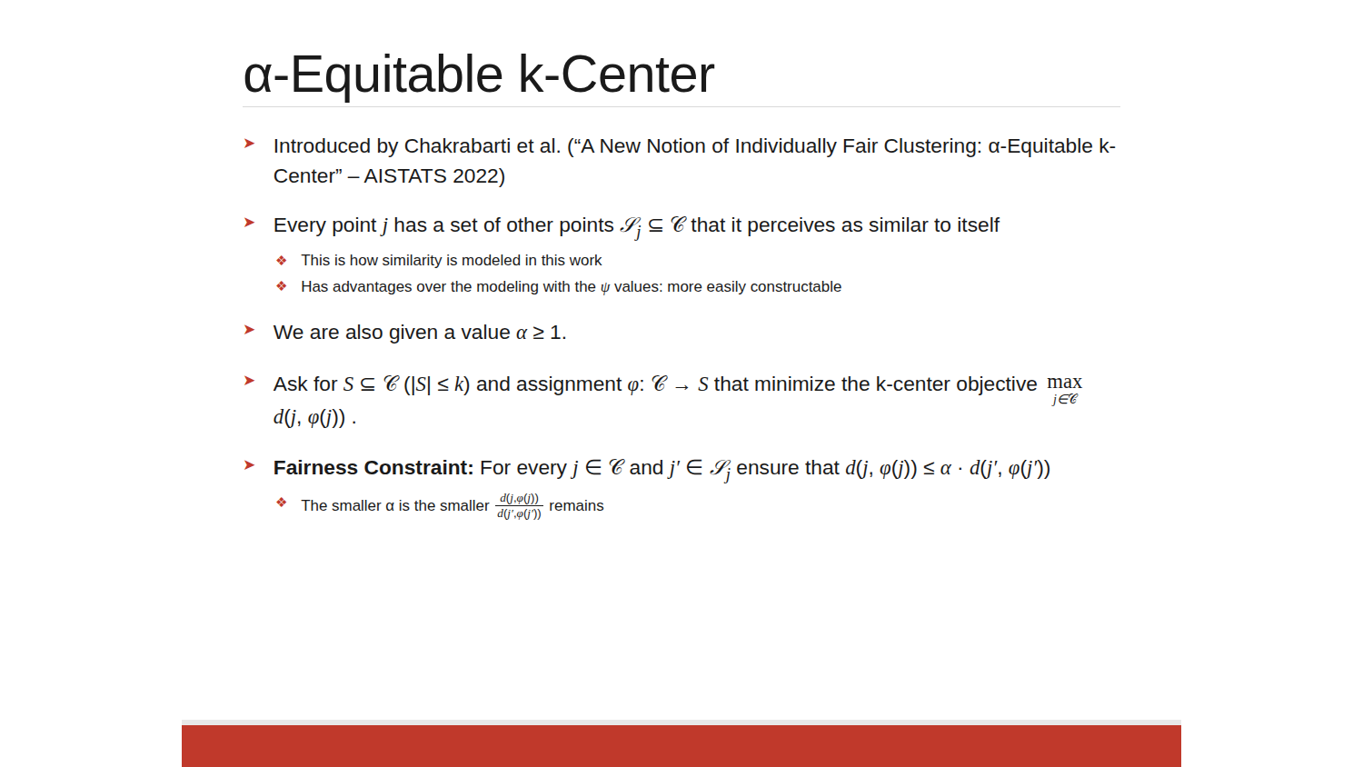α-Equitable k-Center
Introduced by Chakrabarti et al. (“A New Notion of Individually Fair Clustering: α-Equitable k-Center” – AISTATS 2022)
Every point j has a set of other points 𝒮j ⊆ 𝒞 that it perceives as similar to itself
This is how similarity is modeled in this work
Has advantages over the modeling with the ψ values: more easily constructable
We are also given a value α ≥ 1.
Ask for S ⊆ 𝒞 (|S| ≤ k) and assignment φ: 𝒞 → S that minimize the k-center objective max j∈𝒞 d(j, φ(j)) .
Fairness Constraint: For every j ∈ 𝒞 and j′ ∈ 𝒮j ensure that d(j, φ(j)) ≤ α · d(j′, φ(j′))
The smaller α is the smaller d(j,φ(j)) d(j′,φ(j′)) remains